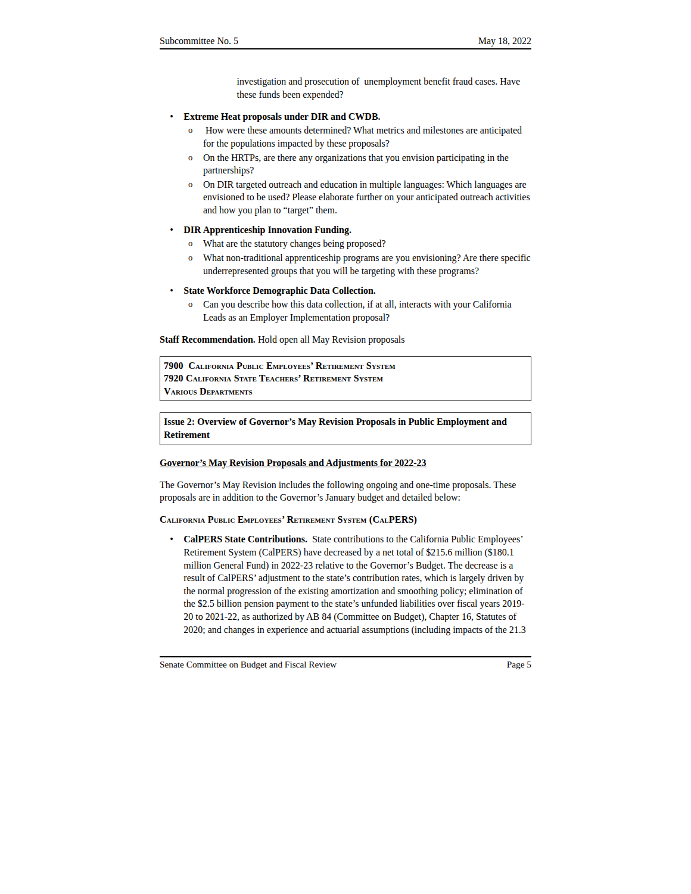Subcommittee No. 5
May 18, 2022
investigation and prosecution of unemployment benefit fraud cases. Have these funds been expended?
Extreme Heat proposals under DIR and CWDB.
How were these amounts determined? What metrics and milestones are anticipated for the populations impacted by these proposals?
On the HRTPs, are there any organizations that you envision participating in the partnerships?
On DIR targeted outreach and education in multiple languages: Which languages are envisioned to be used? Please elaborate further on your anticipated outreach activities and how you plan to “target” them.
DIR Apprenticeship Innovation Funding.
What are the statutory changes being proposed?
What non-traditional apprenticeship programs are you envisioning? Are there specific underrepresented groups that you will be targeting with these programs?
State Workforce Demographic Data Collection.
Can you describe how this data collection, if at all, interacts with your California Leads as an Employer Implementation proposal?
Staff Recommendation. Hold open all May Revision proposals
7900 California Public Employees’ Retirement System
7920 California State Teachers’ Retirement System
Various Departments
Issue 2: Overview of Governor’s May Revision Proposals in Public Employment and Retirement
Governor’s May Revision Proposals and Adjustments for 2022-23
The Governor’s May Revision includes the following ongoing and one-time proposals. These proposals are in addition to the Governor’s January budget and detailed below:
California Public Employees’ Retirement System (CalPERS)
CalPERS State Contributions. State contributions to the California Public Employees’ Retirement System (CalPERS) have decreased by a net total of $215.6 million ($180.1 million General Fund) in 2022-23 relative to the Governor’s Budget. The decrease is a result of CalPERS’ adjustment to the state’s contribution rates, which is largely driven by the normal progression of the existing amortization and smoothing policy; elimination of the $2.5 billion pension payment to the state’s unfunded liabilities over fiscal years 2019-20 to 2021-22, as authorized by AB 84 (Committee on Budget), Chapter 16, Statutes of 2020; and changes in experience and actuarial assumptions (including impacts of the 21.3
Senate Committee on Budget and Fiscal Review
Page 5